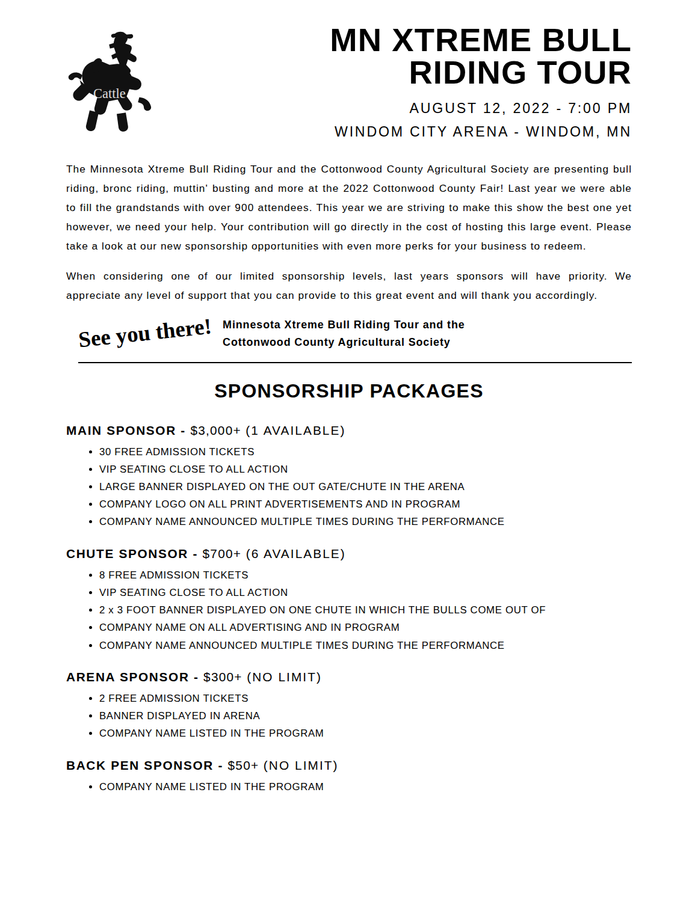Cattle
MN Xtreme Bull
Riding Tour
August 12, 2022 - 7:00 PM
Windom City Arena - Windom, MN
The Minnesota Xtreme Bull Riding Tour and the Cottonwood County Agricultural Society are presenting bull riding, bronc riding, muttin' busting and more at the 2022 Cottonwood County Fair! Last year we were able to fill the grandstands with over 900 attendees. This year we are striving to make this show the best one yet however, we need your help. Your contribution will go directly in the cost of hosting this large event. Please take a look at our new sponsorship opportunities with even more perks for your business to redeem.
When considering one of our limited sponsorship levels, last years sponsors will have priority. We appreciate any level of support that you can provide to this great event and will thank you accordingly.
See you there!
Minnesota Xtreme Bull Riding Tour and the
Cottonwood County Agricultural Society
Sponsorship Packages
Main Sponsor - $3,000+ (1 Available)
30 FREE ADMISSION TICKETS
VIP SEATING CLOSE TO ALL ACTION
LARGE BANNER DISPLAYED ON THE OUT GATE/CHUTE IN THE ARENA
COMPANY LOGO ON ALL PRINT ADVERTISEMENTS AND IN PROGRAM
COMPANY NAME ANNOUNCED MULTIPLE TIMES DURING THE PERFORMANCE
Chute Sponsor - $700+ (6 Available)
8 FREE ADMISSION TICKETS
VIP SEATING CLOSE TO ALL ACTION
2 x 3 FOOT BANNER DISPLAYED ON ONE CHUTE IN WHICH THE BULLS COME OUT OF
COMPANY NAME ON ALL ADVERTISING AND IN PROGRAM
COMPANY NAME ANNOUNCED MULTIPLE TIMES DURING THE PERFORMANCE
Arena Sponsor - $300+ (No Limit)
2 FREE ADMISSION TICKETS
BANNER DISPLAYED IN ARENA
COMPANY NAME LISTED IN THE PROGRAM
Back Pen Sponsor - $50+ (No Limit)
COMPANY NAME LISTED IN THE PROGRAM